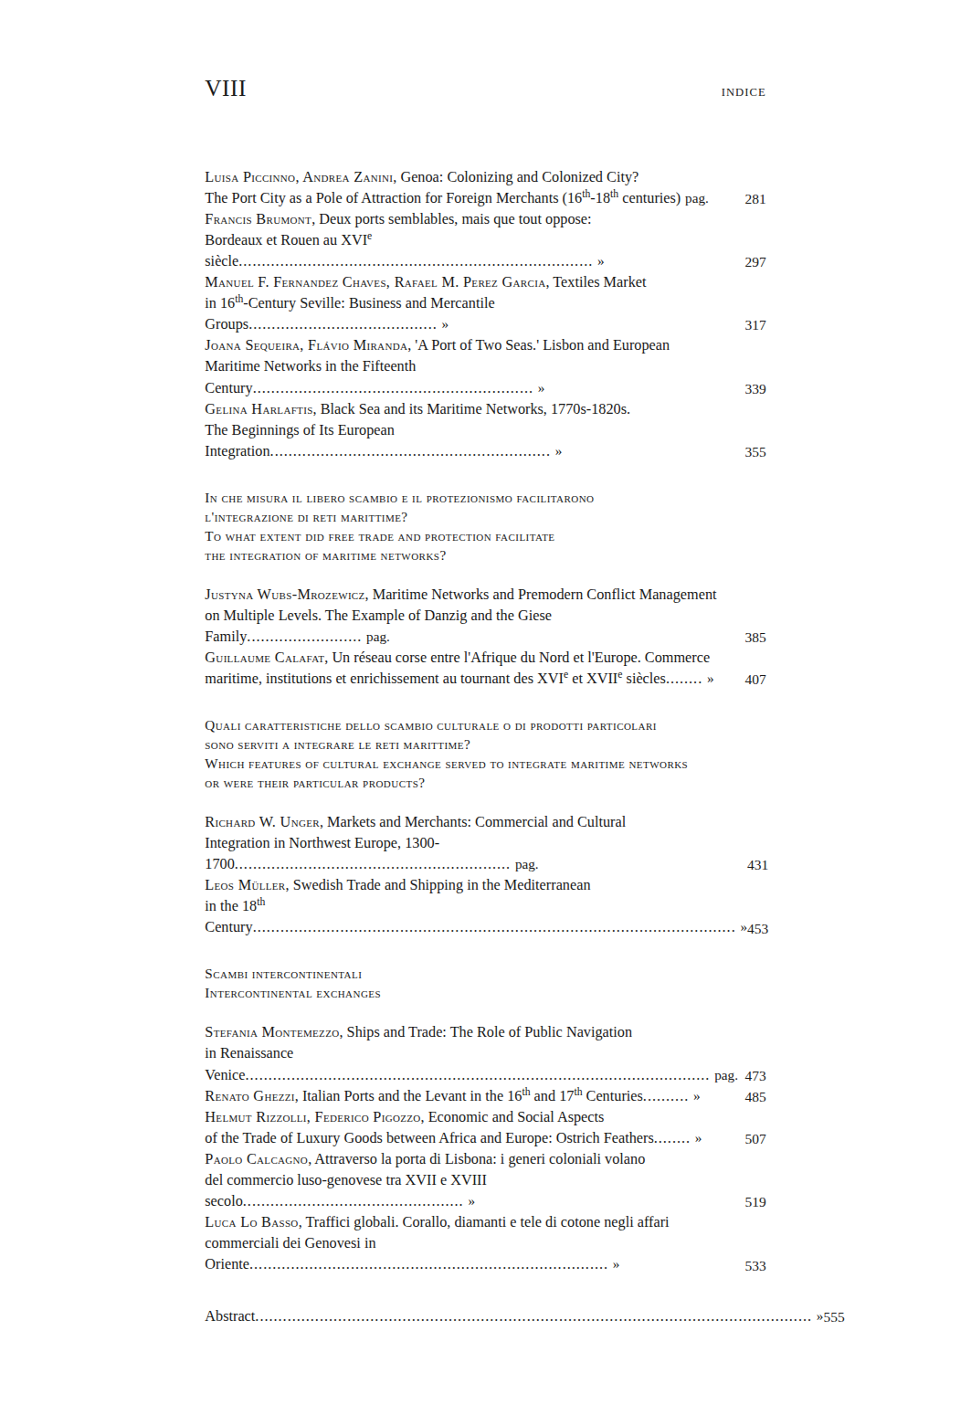VIII
indice
| Luisa Piccinno, Andrea Zanini , Genoa: Colonizing and Colonized City? | |
| The Port City as a Pole of Attraction for Foreign Merchants (16 th -18 th centuries) pag. | 281 |
| Francis Brumont , Deux ports semblables, mais que tout oppose: | |
| Bordeaux et Rouen au XVI e siècle ............................................................................. » | 297 |
| Manuel F. Fernandez Chaves, Rafael M. Perez Garcia , Textiles Market | |
| in 16 th -Century Seville: Business and Mercantile Groups ......................................... » | 317 |
| Joana Sequeira, Flávio Miranda , 'A Port of Two Seas.' Lisbon and European | |
| Maritime Networks in the Fifteenth Century ............................................................. » | 339 |
| Gelina Harlaftis , Black Sea and its Maritime Networks, 1770s-1820s. | |
| The Beginnings of Its European Integration ............................................................. » | 355 |
In che misura il libero scambio e il protezionismo facilitarono
l'integrazione di reti marittime?
To what extent did free trade and protection facilitate
the integration of maritime networks?
| Justyna Wubs-Mrozewicz , Maritime Networks and Premodern Conflict Management | |
| on Multiple Levels. The Example of Danzig and the Giese Family ......................... pag. | 385 |
| Guillaume Calafat , Un réseau corse entre l'Afrique du Nord et l'Europe. Commerce | |
| maritime, institutions et enrichissement au tournant des XVI e et XVII e siècles ........ » | 407 |
Quali caratteristiche dello scambio culturale o di prodotti particolari
sono serviti a integrare le reti marittime?
Which features of cultural exchange served to integrate maritime networks
or were their particular products?
| Richard W. Unger , Markets and Merchants: Commercial and Cultural | |
| Integration in Northwest Europe, 1300-1700 ............................................................ pag. | 431 |
| Leos Müller , Swedish Trade and Shipping in the Mediterranean | |
| in the 18 th Century ......................................................................................................... » | 453 |
Scambi intercontinentali
Intercontinental exchanges
| Stefania Montemezzo , Ships and Trade: The Role of Public Navigation | |
| in Renaissance Venice ..................................................................................................... pag. | 473 |
| Renato Ghezzi , Italian Ports and the Levant in the 16 th and 17 th Centuries .......... » | 485 |
| Helmut Rizzolli, Federico Pigozzo , Economic and Social Aspects | |
| of the Trade of Luxury Goods between Africa and Europe: Ostrich Feathers ........ » | 507 |
| Paolo Calcagno , Attraverso la porta di Lisbona: i generi coloniali volano | |
| del commercio luso-genovese tra XVII e XVIII secolo ................................................ » | 519 |
| Luca Lo Basso , Traffici globali. Corallo, diamanti e tele di cotone negli affari | |
| commerciali dei Genovesi in Oriente .............................................................................. » | 533 |
| Abstract ......................................................................................................................... » | 555 |